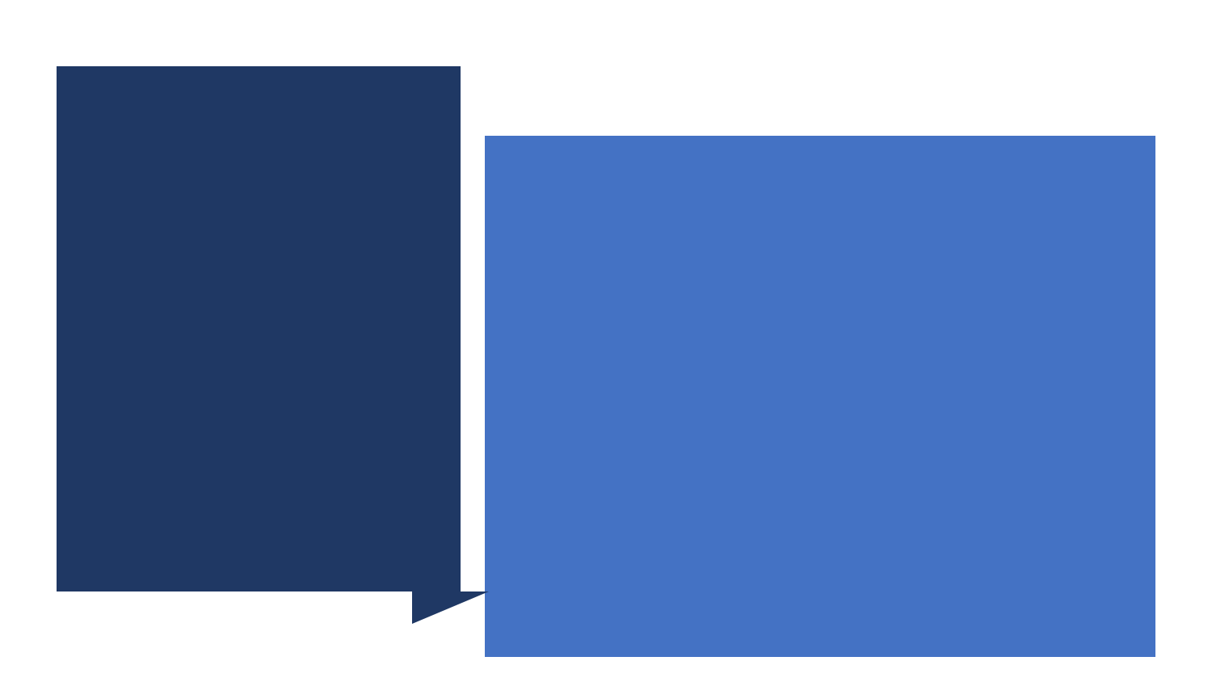SURVEY
QUESTIONS
RESEARCH QUESTION
What data do we have to demonstrate BME programs are effective by demonstrating academic proficiency and exiting English learner students who are proficient academically and linguistically (e.g., bilingual/proficiency in L1 and L2) in our state?
Survey conducted Fall 2018
Number of Participants = 293